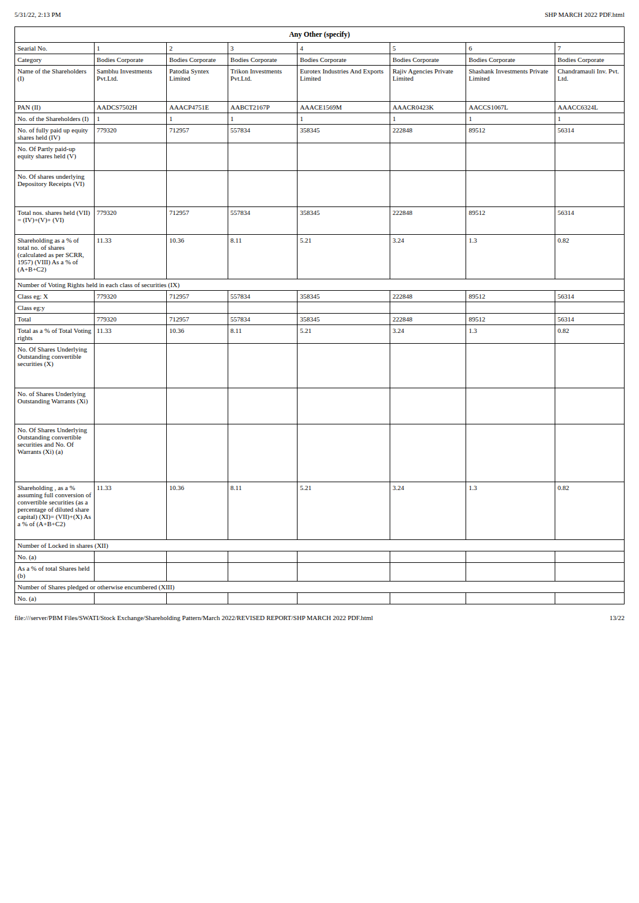5/31/22, 2:13 PM SHP MARCH 2022 PDF.html
Any Other (specify)
| Searial No. | 1 | 2 | 3 | 4 | 5 | 6 | 7 |
| Category | Bodies Corporate | Bodies Corporate | Bodies Corporate | Bodies Corporate | Bodies Corporate | Bodies Corporate | Bodies Corporate |
| Name of the Shareholders (I) | Sambhu Investments Pvt.Ltd. | Patodia Syntex Limited | Trikon Investments Pvt.Ltd. | Eurotex Industries And Exports Limited | Rajiv Agencies Private Limited | Shashank Investments Private Limited | Chandramauli Inv. Pvt. Ltd. |
| PAN (II) | AADCS7502H | AAACP4751E | AABCT2167P | AAACE1569M | AAACR0423K | AACCS1067L | AAACC6324L |
| No. of the Shareholders (I) | 1 | 1 | 1 | 1 | 1 | 1 | 1 |
| No. of fully paid up equity shares held (IV) | 779320 | 712957 | 557834 | 358345 | 222848 | 89512 | 56314 |
| No. Of Partly paid-up equity shares held (V) | | | | | | | |
| No. Of shares underlying Depository Receipts (VI) | | | | | | | |
| Total nos. shares held (VII) = (IV)+(V)+ (VI) | 779320 | 712957 | 557834 | 358345 | 222848 | 89512 | 56314 |
| Shareholding as a % of total no. of shares (calculated as per SCRR, 1957) (VIII) As a % of (A+B+C2) | 11.33 | 10.36 | 8.11 | 5.21 | 3.24 | 1.3 | 0.82 |
| Number of Voting Rights held in each class of securities (IX) |
| Class eg: X | 779320 | 712957 | 557834 | 358345 | 222848 | 89512 | 56314 |
| Class eg:y | | | | | | | |
| Total | 779320 | 712957 | 557834 | 358345 | 222848 | 89512 | 56314 |
| Total as a % of Total Voting rights | 11.33 | 10.36 | 8.11 | 5.21 | 3.24 | 1.3 | 0.82 |
| No. Of Shares Underlying Outstanding convertible securities (X) | | | | | | | |
| No. of Shares Underlying Outstanding Warrants (Xi) | | | | | | | |
| No. Of Shares Underlying Outstanding convertible securities and No. Of Warrants (Xi) (a) | | | | | | | |
| Shareholding , as a % assuming full conversion of convertible securities (as a percentage of diluted share capital) (XI)= (VII)+(X) As a % of (A+B+C2) | 11.33 | 10.36 | 8.11 | 5.21 | 3.24 | 1.3 | 0.82 |
| Number of Locked in shares (XII) |
| No. (a) | | | | | | | |
| As a % of total Shares held (b) | | | | | | | |
| Number of Shares pledged or otherwise encumbered (XIII) |
| No. (a) | | | | | | | |
file:///server/PBM Files/SWATI/Stock Exchange/Shareholding Pattern/March 2022/REVISED REPORT/SHP MARCH 2022 PDF.html 13/22